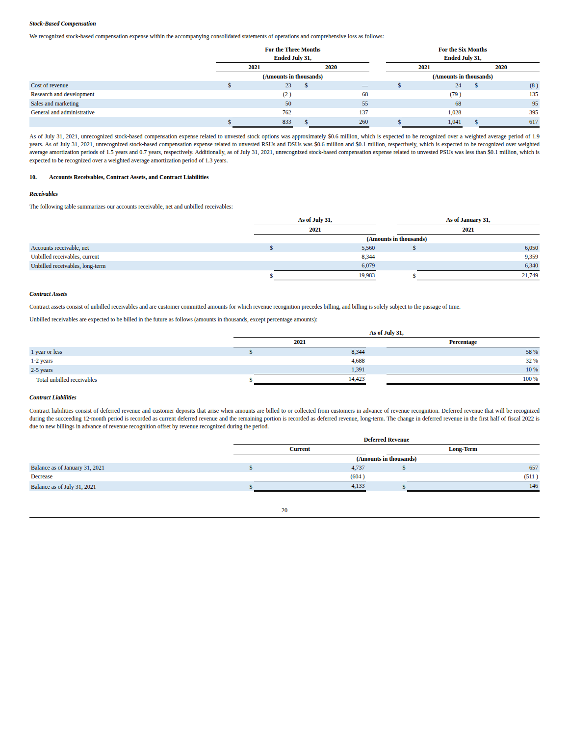Stock-Based Compensation
We recognized stock-based compensation expense within the accompanying consolidated statements of operations and comprehensive loss as follows:
| | For the Three Months Ended July 31, | | For the Six Months Ended July 31, |
| | 2021 | 2020 | | 2021 | 2020 |
| | (Amounts in thousands) | | (Amounts in thousands) |
| Cost of revenue | $ | 23 | $ | — | | $ | 24 | $ | (8 ) |
| Research and development | | (2 ) | | 68 | | | (79 ) | | 135 |
| Sales and marketing | | 50 | | 55 | | | 68 | | 95 |
| General and administrative | | 762 | | 137 | | | 1,028 | | 395 |
| | $ | 833 | $ | 260 | | $ | 1,041 | $ | 617 |
As of July 31, 2021, unrecognized stock-based compensation expense related to unvested stock options was approximately $0.6 million, which is expected to be recognized over a weighted average period of 1.9 years. As of July 31, 2021, unrecognized stock-based compensation expense related to unvested RSUs and DSUs was $0.6 million and $0.1 million, respectively, which is expected to be recognized over weighted average amortization periods of 1.5 years and 0.7 years, respectively. Additionally, as of July 31, 2021, unrecognized stock-based compensation expense related to unvested PSUs was less than $0.1 million, which is expected to be recognized over a weighted average amortization period of 1.3 years.
10. Accounts Receivables, Contract Assets, and Contract Liabilities
Receivables
The following table summarizes our accounts receivable, net and unbilled receivables:
| | As of July 31, | | As of January 31, |
| | 2021 | | 2021 |
| | (Amounts in thousands) |
| Accounts receivable, net | $ | 5,560 | | $ | 6,050 |
| Unbilled receivables, current | | 8,344 | | | 9,359 |
| Unbilled receivables, long-term | | 6,079 | | | 6,340 |
| | $ | 19,983 | | $ | 21,749 |
Contract Assets
Contract assets consist of unbilled receivables and are customer committed amounts for which revenue recognition precedes billing, and billing is solely subject to the passage of time.
Unbilled receivables are expected to be billed in the future as follows (amounts in thousands, except percentage amounts):
| | As of July 31, |
| | 2021 | | Percentage |
| 1 year or less | $ | 8,344 | | 58 % |
| 1-2 years | | 4,688 | | 32 % |
| 2-5 years | | 1,391 | | 10 % |
| Total unbilled receivables | $ | 14,423 | | 100 % |
Contract Liabilities
Contract liabilities consist of deferred revenue and customer deposits that arise when amounts are billed to or collected from customers in advance of revenue recognition. Deferred revenue that will be recognized during the succeeding 12-month period is recorded as current deferred revenue and the remaining portion is recorded as deferred revenue, long-term. The change in deferred revenue in the first half of fiscal 2022 is due to new billings in advance of revenue recognition offset by revenue recognized during the period.
| | Deferred Revenue |
| | Current | | Long-Term |
| | (Amounts in thousands) |
| Balance as of January 31, 2021 | $ | 4,737 | | $ | 657 |
| Decrease | | (604 ) | | | (511 ) |
| Balance as of July 31, 2021 | $ | 4,133 | | $ | 146 |
20